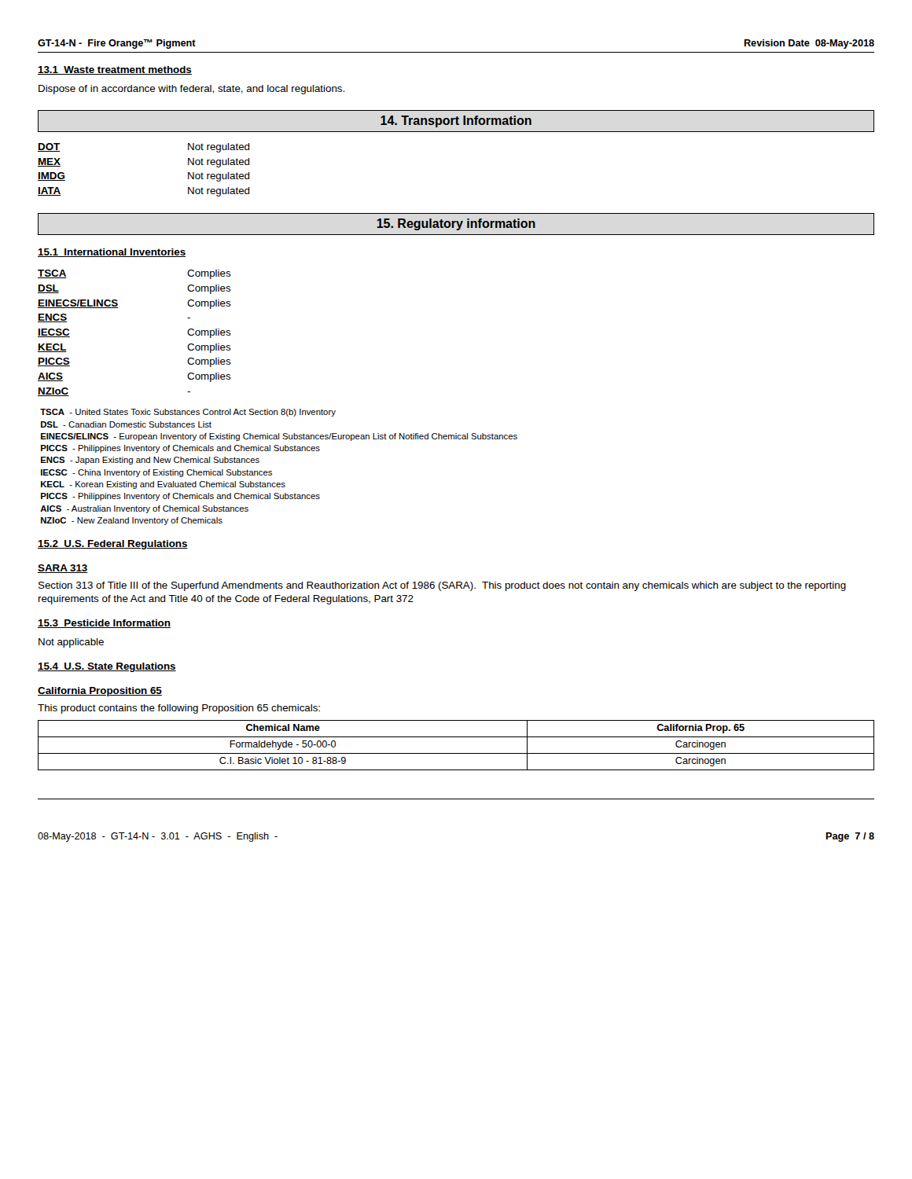GT-14-N - Fire Orange™ Pigment
Revision Date 08-May-2018
13.1 Waste treatment methods
Dispose of in accordance with federal, state, and local regulations.
14. Transport Information
| DOT | Not regulated |
| MEX | Not regulated |
| IMDG | Not regulated |
| IATA | Not regulated |
15. Regulatory information
15.1 International Inventories
| TSCA | Complies |
| DSL | Complies |
| EINECS/ELINCS | Complies |
| ENCS | - |
| IECSC | Complies |
| KECL | Complies |
| PICCS | Complies |
| AICS | Complies |
| NZIoC | - |
TSCA - United States Toxic Substances Control Act Section 8(b) Inventory
DSL - Canadian Domestic Substances List
EINECS/ELINCS - European Inventory of Existing Chemical Substances/European List of Notified Chemical Substances
PICCS - Philippines Inventory of Chemicals and Chemical Substances
ENCS - Japan Existing and New Chemical Substances
IECSC - China Inventory of Existing Chemical Substances
KECL - Korean Existing and Evaluated Chemical Substances
PICCS - Philippines Inventory of Chemicals and Chemical Substances
AICS - Australian Inventory of Chemical Substances
NZIoC - New Zealand Inventory of Chemicals
15.2 U.S. Federal Regulations
SARA 313
Section 313 of Title III of the Superfund Amendments and Reauthorization Act of 1986 (SARA). This product does not contain any chemicals which are subject to the reporting requirements of the Act and Title 40 of the Code of Federal Regulations, Part 372
15.3 Pesticide Information
Not applicable
15.4 U.S. State Regulations
California Proposition 65
This product contains the following Proposition 65 chemicals:
| Chemical Name | California Prop. 65 |
| --- | --- |
| Formaldehyde - 50-00-0 | Carcinogen |
| C.I. Basic Violet 10 - 81-88-9 | Carcinogen |
08-May-2018 - GT-14-N - 3.01 - AGHS - English -
Page 7 / 8